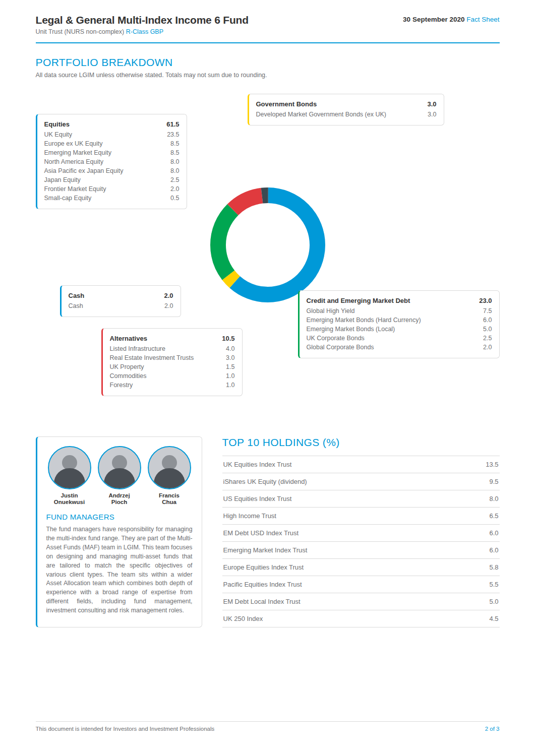Legal & General Multi-Index Income 6 Fund
Unit Trust (NURS non-complex) R-Class GBP
30 September 2020 Fact Sheet
PORTFOLIO BREAKDOWN
All data source LGIM unless otherwise stated. Totals may not sum due to rounding.
| Government Bonds | 3.0 |
| Developed Market Government Bonds (ex UK) | 3.0 |
| Equities | 61.5 |
| UK Equity | 23.5 |
| Europe ex UK Equity | 8.5 |
| Emerging Market Equity | 8.5 |
| North America Equity | 8.0 |
| Asia Pacific ex Japan Equity | 8.0 |
| Japan Equity | 2.5 |
| Frontier Market Equity | 2.0 |
| Small-cap Equity | 0.5 |
| Cash | 2.0 |
| Cash | 2.0 |
| Alternatives | 10.5 |
| Listed Infrastructure | 4.0 |
| Real Estate Investment Trusts | 3.0 |
| UK Property | 1.5 |
| Commodities | 1.0 |
| Forestry | 1.0 |
| Credit and Emerging Market Debt | 23.0 |
| Global High Yield | 7.5 |
| Emerging Market Bonds (Hard Currency) | 6.0 |
| Emerging Market Bonds (Local) | 5.0 |
| UK Corporate Bonds | 2.5 |
| Global Corporate Bonds | 2.0 |
Justin
Onuekwusi
Andrzej
Pioch
Francis
Chua
FUND MANAGERS
The fund managers have responsibility for managing the multi-index fund range. They are part of the Multi-Asset Funds (MAF) team in LGIM. This team focuses on designing and managing multi-asset funds that are tailored to match the specific objectives of various client types. The team sits within a wider Asset Allocation team which combines both depth of experience with a broad range of expertise from different fields, including fund management, investment consulting and risk management roles.
TOP 10 HOLDINGS (%)
| UK Equities Index Trust | 13.5 |
| iShares UK Equity (dividend) | 9.5 |
| US Equities Index Trust | 8.0 |
| High Income Trust | 6.5 |
| EM Debt USD Index Trust | 6.0 |
| Emerging Market Index Trust | 6.0 |
| Europe Equities Index Trust | 5.8 |
| Pacific Equities Index Trust | 5.5 |
| EM Debt Local Index Trust | 5.0 |
| UK 250 Index | 4.5 |
This document is intended for Investors and Investment Professionals
2 of 3